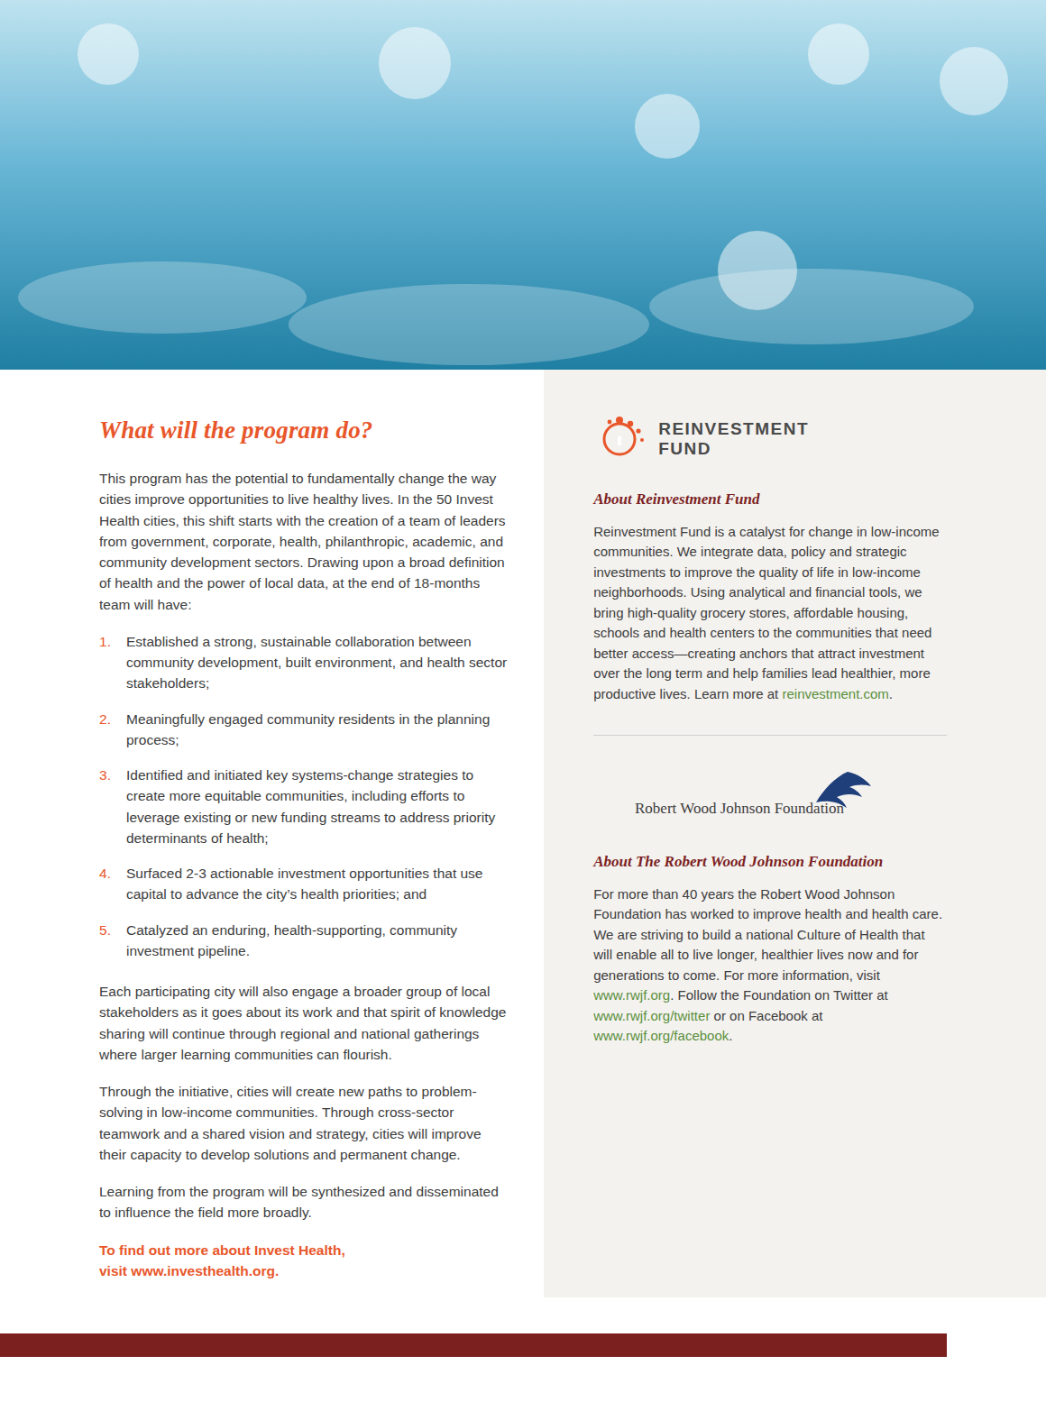What will the program do?
This program has the potential to fundamentally change the way cities improve opportunities to live healthy lives. In the 50 Invest Health cities, this shift starts with the creation of a team of leaders from government, corporate, health, philanthropic, academic, and community development sectors. Drawing upon a broad definition of health and the power of local data, at the end of 18-months team will have:
Established a strong, sustainable collaboration between community development, built environment, and health sector stakeholders;
Meaningfully engaged community residents in the planning process;
Identified and initiated key systems-change strategies to create more equitable communities, including efforts to leverage existing or new funding streams to address priority determinants of health;
Surfaced 2-3 actionable investment opportunities that use capital to advance the city’s health priorities; and
Catalyzed an enduring, health-supporting, community investment pipeline.
Each participating city will also engage a broader group of local stakeholders as it goes about its work and that spirit of knowledge sharing will continue through regional and national gatherings where larger learning communities can flourish.
Through the initiative, cities will create new paths to problem-solving in low-income communities. Through cross-sector teamwork and a shared vision and strategy, cities will improve their capacity to develop solutions and permanent change.
Learning from the program will be synthesized and disseminated to influence the field more broadly.
To find out more about Invest Health,
visit www.investhealth.org.
REINVESTMENT
FUND
About Reinvestment Fund
Reinvestment Fund is a catalyst for change in low-income communities. We integrate data, policy and strategic investments to improve the quality of life in low-income neighborhoods. Using analytical and financial tools, we bring high-quality grocery stores, affordable housing, schools and health centers to the communities that need better access—creating anchors that attract investment over the long term and help families lead healthier, more productive lives. Learn more at reinvestment.com.
Robert Wood Johnson Foundation
About The Robert Wood Johnson Foundation
For more than 40 years the Robert Wood Johnson Foundation has worked to improve health and health care. We are striving to build a national Culture of Health that will enable all to live longer, healthier lives now and for generations to come. For more information, visit www.rwjf.org. Follow the Foundation on Twitter at www.rwjf.org/twitter or on Facebook at www.rwjf.org/facebook.